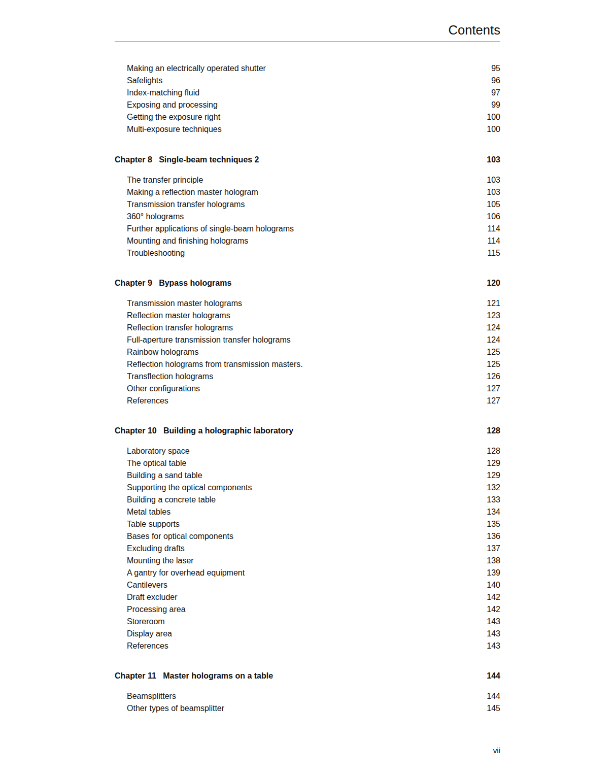Contents
Making an electrically operated shutter 95
Safelights 96
Index-matching fluid 97
Exposing and processing 99
Getting the exposure right 100
Multi-exposure techniques 100
Chapter 8 Single-beam techniques 2 103
The transfer principle 103
Making a reflection master hologram 103
Transmission transfer holograms 105
360° holograms 106
Further applications of single-beam holograms 114
Mounting and finishing holograms 114
Troubleshooting 115
Chapter 9 Bypass holograms 120
Transmission master holograms 121
Reflection master holograms 123
Reflection transfer holograms 124
Full-aperture transmission transfer holograms 124
Rainbow holograms 125
Reflection holograms from transmission masters. 125
Transflection holograms 126
Other configurations 127
References 127
Chapter 10 Building a holographic laboratory 128
Laboratory space 128
The optical table 129
Building a sand table 129
Supporting the optical components 132
Building a concrete table 133
Metal tables 134
Table supports 135
Bases for optical components 136
Excluding drafts 137
Mounting the laser 138
A gantry for overhead equipment 139
Cantilevers 140
Draft excluder 142
Processing area 142
Storeroom 143
Display area 143
References 143
Chapter 11 Master holograms on a table 144
Beamsplitters 144
Other types of beamsplitter 145
vii